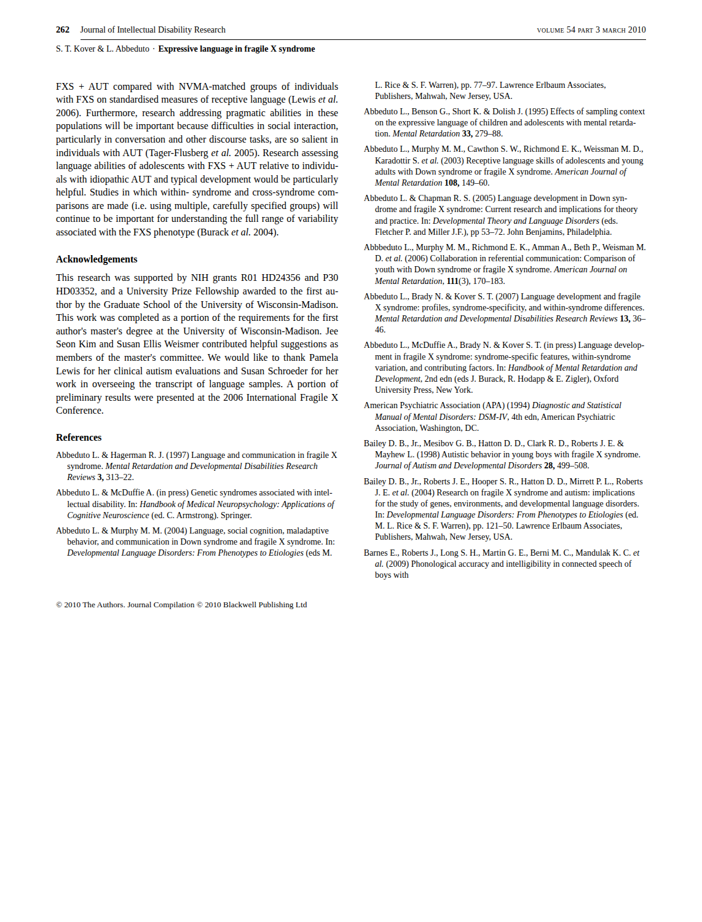262
Journal of Intellectual Disability Research volume 54 part 3 march 2010
S. T. Kover & L. Abbeduto·Expressive language in fragile X syndrome
FXS + AUT compared with NVMA-matched groups of individuals with FXS on standardised measures of receptive language (Lewis et al. 2006). Furthermore, research addressing pragmatic abilities in these populations will be important because difficulties in social interaction, particularly in conversation and other discourse tasks, are so salient in individuals with AUT (Tager-Flusberg et al. 2005). Research assessing language abilities of adolescents with FXS + AUT relative to individuals with idiopathic AUT and typical development would be particularly helpful. Studies in which within- syndrome and cross-syndrome comparisons are made (i.e. using multiple, carefully specified groups) will continue to be important for understanding the full range of variability associated with the FXS phenotype (Burack et al. 2004).
Acknowledgements
This research was supported by NIH grants R01 HD24356 and P30 HD03352, and a University Prize Fellowship awarded to the first author by the Graduate School of the University of Wisconsin-Madison. This work was completed as a portion of the requirements for the first author's master's degree at the University of Wisconsin-Madison. Jee Seon Kim and Susan Ellis Weismer contributed helpful suggestions as members of the master's committee. We would like to thank Pamela Lewis for her clinical autism evaluations and Susan Schroeder for her work in overseeing the transcript of language samples. A portion of preliminary results were presented at the 2006 International Fragile X Conference.
References
Abbeduto L. & Hagerman R. J. (1997) Language and communication in fragile X syndrome. Mental Retardation and Developmental Disabilities Research Reviews 3, 313–22.
Abbeduto L. & McDuffie A. (in press) Genetic syndromes associated with intellectual disability. In: Handbook of Medical Neuropsychology: Applications of Cognitive Neuroscience (ed. C. Armstrong). Springer.
Abbeduto L. & Murphy M. M. (2004) Language, social cognition, maladaptive behavior, and communication in Down syndrome and fragile X syndrome. In: Developmental Language Disorders: From Phenotypes to Etiologies (eds M. L. Rice & S. F. Warren), pp. 77–97. Lawrence Erlbaum Associates, Publishers, Mahwah, New Jersey, USA.
Abbeduto L., Benson G., Short K. & Dolish J. (1995) Effects of sampling context on the expressive language of children and adolescents with mental retardation. Mental Retardation 33, 279–88.
Abbeduto L., Murphy M. M., Cawthon S. W., Richmond E. K., Weissman M. D., Karadottir S. et al. (2003) Receptive language skills of adolescents and young adults with Down syndrome or fragile X syndrome. American Journal of Mental Retardation 108, 149–60.
Abbeduto L. & Chapman R. S. (2005) Language development in Down syndrome and fragile X syndrome: Current research and implications for theory and practice. In: Developmental Theory and Language Disorders (eds. Fletcher P. and Miller J.F.), pp 53–72. John Benjamins, Philadelphia.
Abbbeduto L., Murphy M. M., Richmond E. K., Amman A., Beth P., Weisman M. D. et al. (2006) Collaboration in referential communication: Comparison of youth with Down syndrome or fragile X syndrome. American Journal on Mental Retardation, 111(3), 170–183.
Abbeduto L., Brady N. & Kover S. T. (2007) Language development and fragile X syndrome: profiles, syndrome-specificity, and within-syndrome differences. Mental Retardation and Developmental Disabilities Research Reviews 13, 36–46.
Abbeduto L., McDuffie A., Brady N. & Kover S. T. (in press) Language development in fragile X syndrome: syndrome-specific features, within-syndrome variation, and contributing factors. In: Handbook of Mental Retardation and Development, 2nd edn (eds J. Burack, R. Hodapp & E. Zigler), Oxford University Press, New York.
American Psychiatric Association (APA) (1994) Diagnostic and Statistical Manual of Mental Disorders: DSM-IV, 4th edn, American Psychiatric Association, Washington, DC.
Bailey D. B., Jr., Mesibov G. B., Hatton D. D., Clark R. D., Roberts J. E. & Mayhew L. (1998) Autistic behavior in young boys with fragile X syndrome. Journal of Autism and Developmental Disorders 28, 499–508.
Bailey D. B., Jr., Roberts J. E., Hooper S. R., Hatton D. D., Mirrett P. L., Roberts J. E. et al. (2004) Research on fragile X syndrome and autism: implications for the study of genes, environments, and developmental language disorders. In: Developmental Language Disorders: From Phenotypes to Etiologies (ed. M. L. Rice & S. F. Warren), pp. 121–50. Lawrence Erlbaum Associates, Publishers, Mahwah, New Jersey, USA.
Barnes E., Roberts J., Long S. H., Martin G. E., Berni M. C., Mandulak K. C. et al. (2009) Phonological accuracy and intelligibility in connected speech of boys with
© 2010 The Authors. Journal Compilation © 2010 Blackwell Publishing Ltd